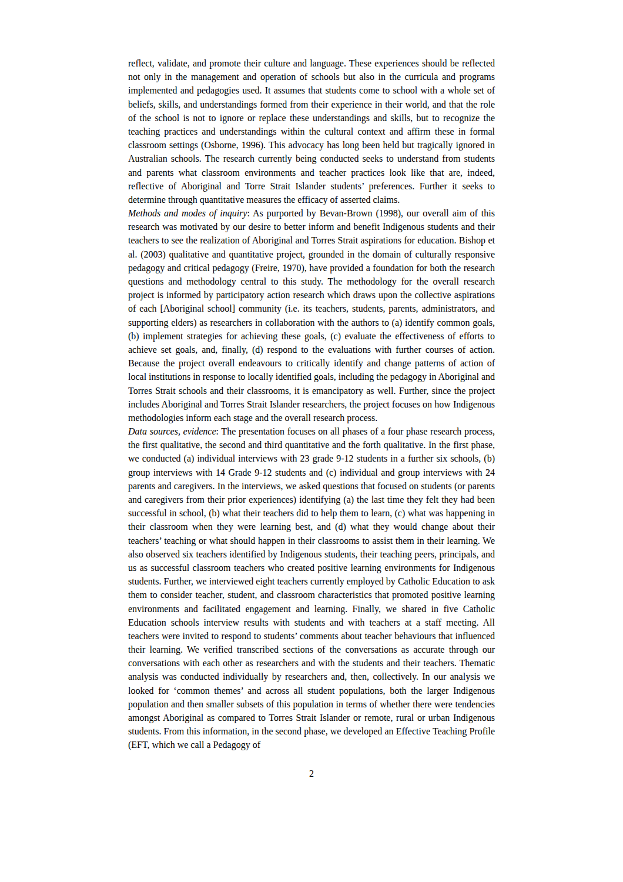reflect, validate, and promote their culture and language. These experiences should be reflected not only in the management and operation of schools but also in the curricula and programs implemented and pedagogies used. It assumes that students come to school with a whole set of beliefs, skills, and understandings formed from their experience in their world, and that the role of the school is not to ignore or replace these understandings and skills, but to recognize the teaching practices and understandings within the cultural context and affirm these in formal classroom settings (Osborne, 1996). This advocacy has long been held but tragically ignored in Australian schools. The research currently being conducted seeks to understand from students and parents what classroom environments and teacher practices look like that are, indeed, reflective of Aboriginal and Torre Strait Islander students’ preferences. Further it seeks to determine through quantitative measures the efficacy of asserted claims.
Methods and modes of inquiry: As purported by Bevan-Brown (1998), our overall aim of this research was motivated by our desire to better inform and benefit Indigenous students and their teachers to see the realization of Aboriginal and Torres Strait aspirations for education. Bishop et al. (2003) qualitative and quantitative project, grounded in the domain of culturally responsive pedagogy and critical pedagogy (Freire, 1970), have provided a foundation for both the research questions and methodology central to this study. The methodology for the overall research project is informed by participatory action research which draws upon the collective aspirations of each [Aboriginal school] community (i.e. its teachers, students, parents, administrators, and supporting elders) as researchers in collaboration with the authors to (a) identify common goals, (b) implement strategies for achieving these goals, (c) evaluate the effectiveness of efforts to achieve set goals, and, finally, (d) respond to the evaluations with further courses of action. Because the project overall endeavours to critically identify and change patterns of action of local institutions in response to locally identified goals, including the pedagogy in Aboriginal and Torres Strait schools and their classrooms, it is emancipatory as well. Further, since the project includes Aboriginal and Torres Strait Islander researchers, the project focuses on how Indigenous methodologies inform each stage and the overall research process.
Data sources, evidence: The presentation focuses on all phases of a four phase research process, the first qualitative, the second and third quantitative and the forth qualitative. In the first phase, we conducted (a) individual interviews with 23 grade 9-12 students in a further six schools, (b) group interviews with 14 Grade 9-12 students and (c) individual and group interviews with 24 parents and caregivers. In the interviews, we asked questions that focused on students (or parents and caregivers from their prior experiences) identifying (a) the last time they felt they had been successful in school, (b) what their teachers did to help them to learn, (c) what was happening in their classroom when they were learning best, and (d) what they would change about their teachers’ teaching or what should happen in their classrooms to assist them in their learning. We also observed six teachers identified by Indigenous students, their teaching peers, principals, and us as successful classroom teachers who created positive learning environments for Indigenous students. Further, we interviewed eight teachers currently employed by Catholic Education to ask them to consider teacher, student, and classroom characteristics that promoted positive learning environments and facilitated engagement and learning. Finally, we shared in five Catholic Education schools interview results with students and with teachers at a staff meeting. All teachers were invited to respond to students’ comments about teacher behaviours that influenced their learning. We verified transcribed sections of the conversations as accurate through our conversations with each other as researchers and with the students and their teachers. Thematic analysis was conducted individually by researchers and, then, collectively. In our analysis we looked for ‘common themes’ and across all student populations, both the larger Indigenous population and then smaller subsets of this population in terms of whether there were tendencies amongst Aboriginal as compared to Torres Strait Islander or remote, rural or urban Indigenous students. From this information, in the second phase, we developed an Effective Teaching Profile (EFT, which we call a Pedagogy of
2